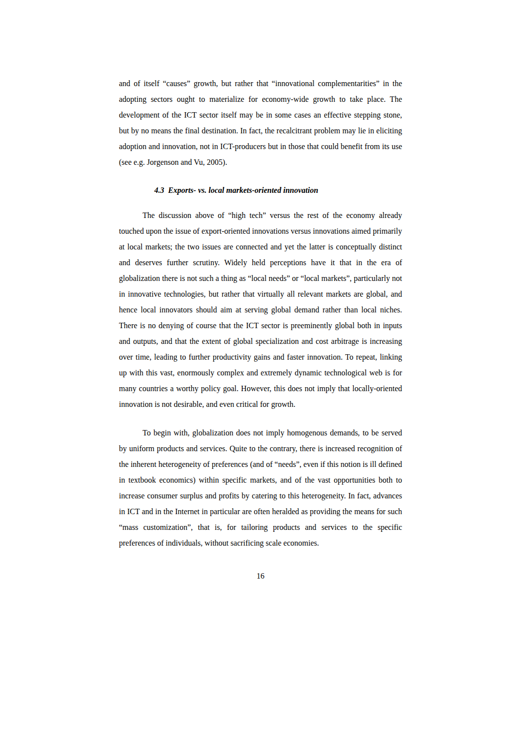and of itself “causes” growth, but rather that “innovational complementarities” in the adopting sectors ought to materialize for economy-wide growth to take place. The development of the ICT sector itself may be in some cases an effective stepping stone, but by no means the final destination. In fact, the recalcitrant problem may lie in eliciting adoption and innovation, not in ICT-producers but in those that could benefit from its use (see e.g. Jorgenson and Vu, 2005).
4.3 Exports- vs. local markets-oriented innovation
The discussion above of “high tech” versus the rest of the economy already touched upon the issue of export-oriented innovations versus innovations aimed primarily at local markets; the two issues are connected and yet the latter is conceptually distinct and deserves further scrutiny. Widely held perceptions have it that in the era of globalization there is not such a thing as “local needs” or “local markets”, particularly not in innovative technologies, but rather that virtually all relevant markets are global, and hence local innovators should aim at serving global demand rather than local niches. There is no denying of course that the ICT sector is preeminently global both in inputs and outputs, and that the extent of global specialization and cost arbitrage is increasing over time, leading to further productivity gains and faster innovation. To repeat, linking up with this vast, enormously complex and extremely dynamic technological web is for many countries a worthy policy goal. However, this does not imply that locally-oriented innovation is not desirable, and even critical for growth.
To begin with, globalization does not imply homogenous demands, to be served by uniform products and services. Quite to the contrary, there is increased recognition of the inherent heterogeneity of preferences (and of “needs”, even if this notion is ill defined in textbook economics) within specific markets, and of the vast opportunities both to increase consumer surplus and profits by catering to this heterogeneity. In fact, advances in ICT and in the Internet in particular are often heralded as providing the means for such “mass customization”, that is, for tailoring products and services to the specific preferences of individuals, without sacrificing scale economies.
16